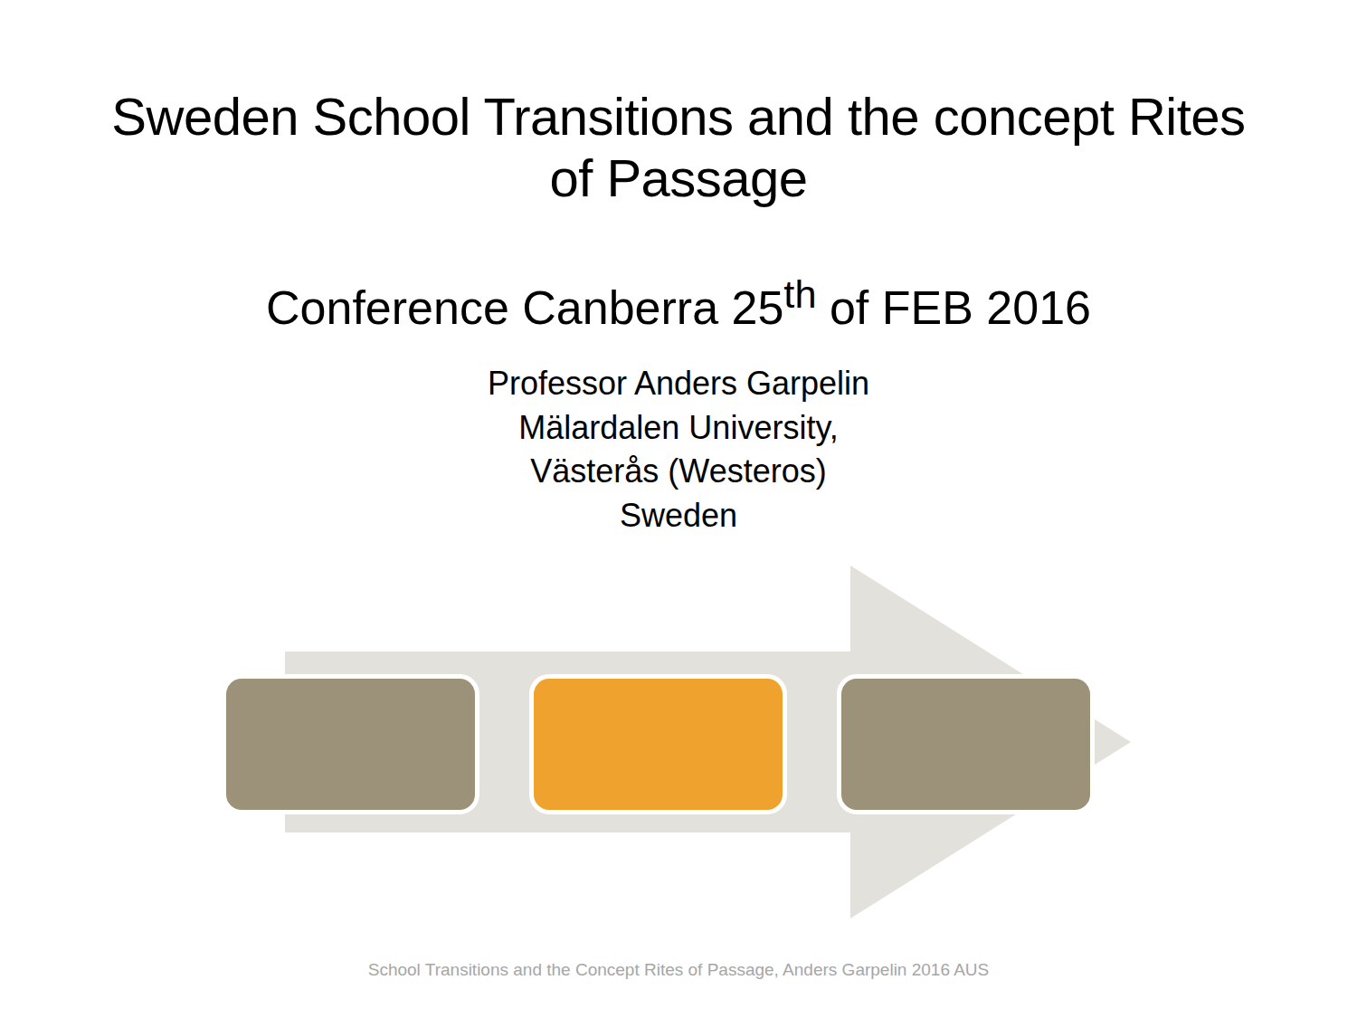Sweden School Transitions and the concept Rites of Passage
Conference Canberra 25th of FEB 2016
Professor Anders Garpelin
Mälardalen University,
Västerås (Westeros)
Sweden
School Transitions and the Concept Rites of Passage, Anders Garpelin 2016 AUS